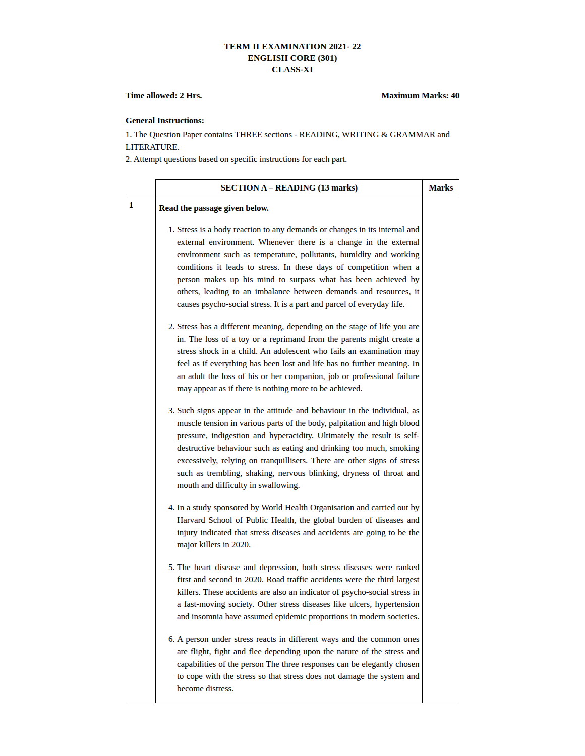TERM II EXAMINATION 2021- 22
ENGLISH CORE (301)
CLASS-XI
Time allowed: 2 Hrs. Maximum Marks: 40
General Instructions:
1. The Question Paper contains THREE sections - READING, WRITING & GRAMMAR and LITERATURE.
2. Attempt questions based on specific instructions for each part.
| | SECTION A – READING (13 marks) | Marks |
| 1 | Read the passage given below. Stress is a body reaction to any demands or changes in its internal and external environment. Whenever there is a change in the external environment such as temperature, pollutants, humidity and working conditions it leads to stress. In these days of competition when a person makes up his mind to surpass what has been achieved by others, leading to an imbalance between demands and resources, it causes psycho-social stress. It is a part and parcel of everyday life. Stress has a different meaning, depending on the stage of life you are in. The loss of a toy or a reprimand from the parents might create a stress shock in a child. An adolescent who fails an examination may feel as if everything has been lost and life has no further meaning. In an adult the loss of his or her companion, job or professional failure may appear as if there is nothing more to be achieved. Such signs appear in the attitude and behaviour in the individual, as muscle tension in various parts of the body, palpitation and high blood pressure, indigestion and hyperacidity. Ultimately the result is self-destructive behaviour such as eating and drinking too much, smoking excessively, relying on tranquillisers. There are other signs of stress such as trembling, shaking, nervous blinking, dryness of throat and mouth and difficulty in swallowing. In a study sponsored by World Health Organisation and carried out by Harvard School of Public Health, the global burden of diseases and injury indicated that stress diseases and accidents are going to be the major killers in 2020. The heart disease and depression, both stress diseases were ranked first and second in 2020. Road traffic accidents were the third largest killers. These accidents are also an indicator of psycho-social stress in a fast-moving society. Other stress diseases like ulcers, hypertension and insomnia have assumed epidemic proportions in modern societies. A person under stress reacts in different ways and the common ones are flight, fight and flee depending upon the nature of the stress and capabilities of the person The three responses can be elegantly chosen to cope with the stress so that stress does not damage the system and become distress. | |